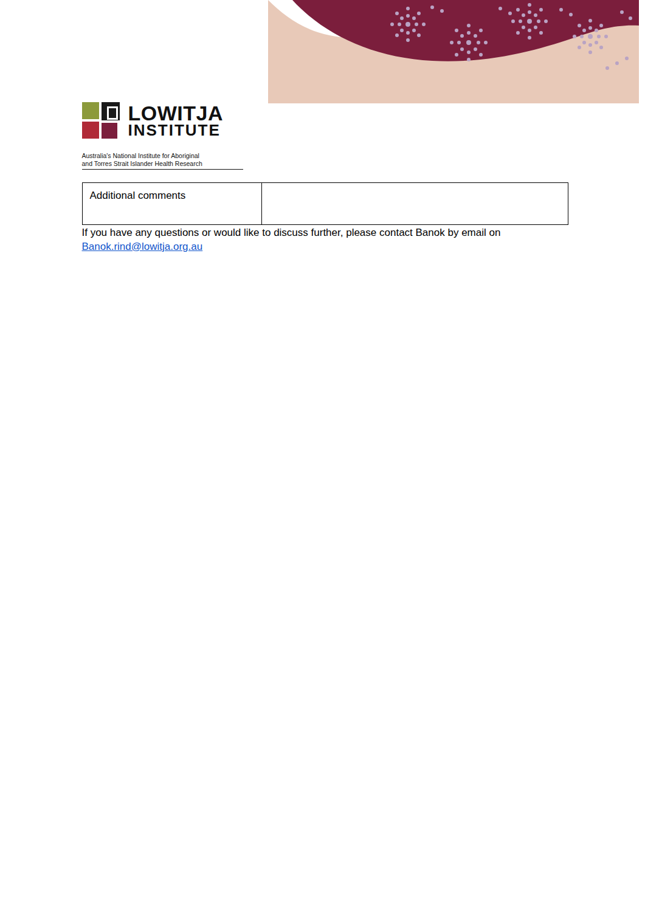LOWITJA
INSTITUTE
Australia's National Institute for Aboriginal
and Torres Strait Islander Health Research
| Additional comments | |
If you have any questions or would like to discuss further, please contact Banok by email on Banok.rind@lowitja.org.au